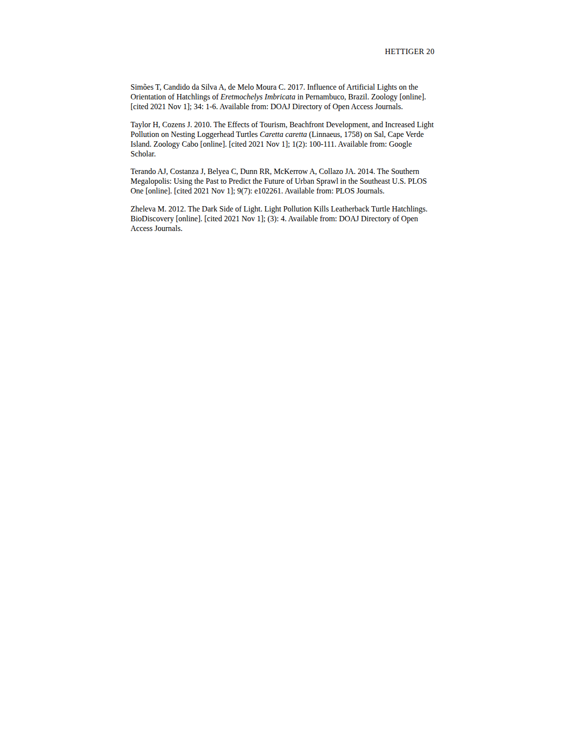HETTIGER 20
Simões T, Candido da Silva A, de Melo Moura C. 2017. Influence of Artificial Lights on the Orientation of Hatchlings of Eretmochelys Imbricata in Pernambuco, Brazil. Zoology [online]. [cited 2021 Nov 1]; 34: 1-6. Available from: DOAJ Directory of Open Access Journals.
Taylor H, Cozens J. 2010. The Effects of Tourism, Beachfront Development, and Increased Light Pollution on Nesting Loggerhead Turtles Caretta caretta (Linnaeus, 1758) on Sal, Cape Verde Island. Zoology Cabo [online]. [cited 2021 Nov 1]; 1(2): 100-111. Available from: Google Scholar.
Terando AJ, Costanza J, Belyea C, Dunn RR, McKerrow A, Collazo JA. 2014. The Southern Megalopolis: Using the Past to Predict the Future of Urban Sprawl in the Southeast U.S. PLOS One [online]. [cited 2021 Nov 1]; 9(7): e102261. Available from: PLOS Journals.
Zheleva M. 2012. The Dark Side of Light. Light Pollution Kills Leatherback Turtle Hatchlings. BioDiscovery [online]. [cited 2021 Nov 1]; (3): 4. Available from: DOAJ Directory of Open Access Journals.